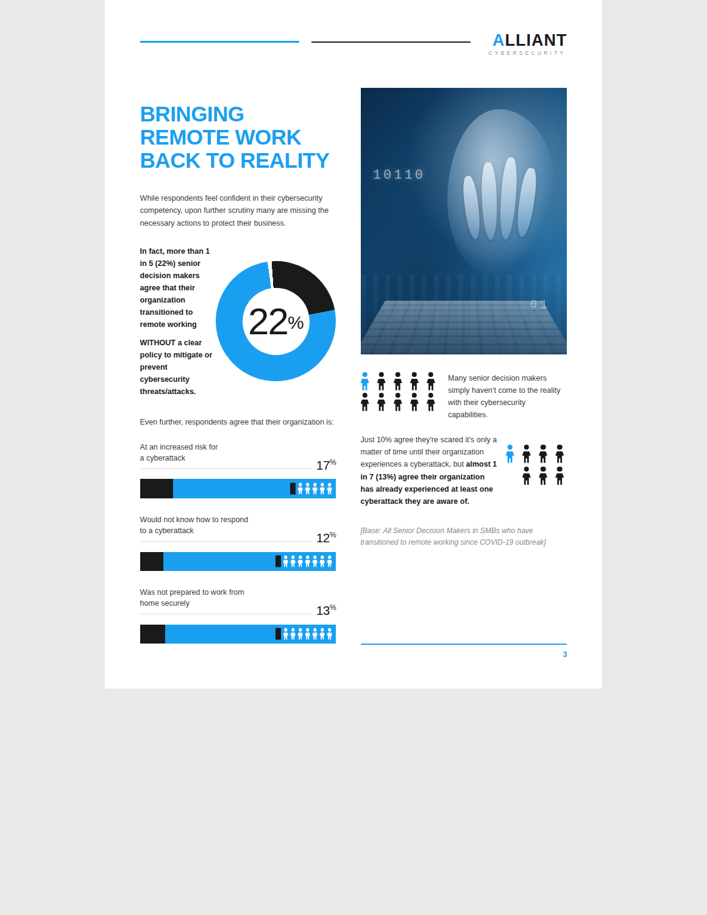ALLIANT
CYBERSECURITY
Bringing Remote Work Back to Reality
While respondents feel confident in their cybersecurity competency, upon further scrutiny many are missing the necessary actions to protect their business.
In fact, more than 1 in 5 (22%) senior decision makers agree that their organization transitioned to remote working WITHOUT a clear policy to mitigate or prevent cybersecurity threats/attacks.
22%
Even further, respondents agree that their organization is:
At an increased risk for
a cyberattack 17%
Would not know how to respond
to a cyberattack 12%
Was not prepared to work from
home securely 13%
10110
01
Many senior decision makers simply haven't come to the reality with their cybersecurity capabilities.
Just 10% agree they're scared it's only a matter of time until their organization experiences a cyberattack, but almost 1 in 7 (13%) agree their organization has already experienced at least one cyberattack they are aware of.
[Base: All Senior Decision Makers in SMBs who have transitioned to remote working since COVID-19 outbreak]
3